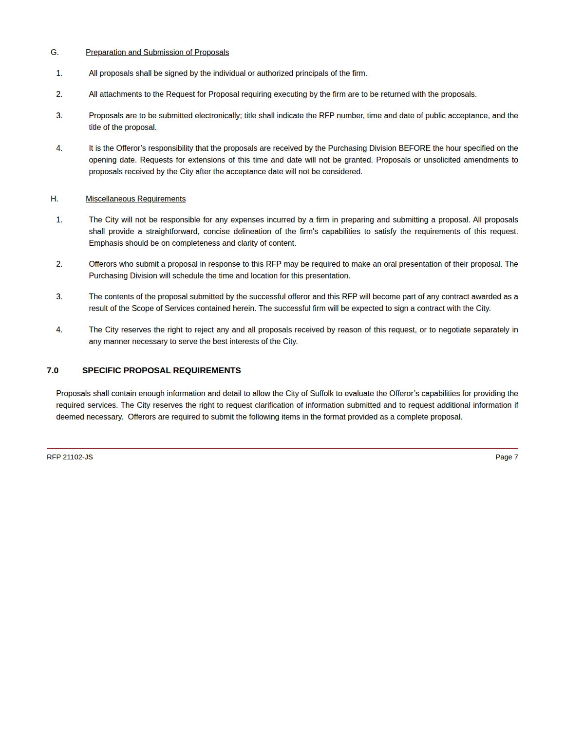G. Preparation and Submission of Proposals
1. All proposals shall be signed by the individual or authorized principals of the firm.
2. All attachments to the Request for Proposal requiring executing by the firm are to be returned with the proposals.
3. Proposals are to be submitted electronically; title shall indicate the RFP number, time and date of public acceptance, and the title of the proposal.
4. It is the Offeror’s responsibility that the proposals are received by the Purchasing Division BEFORE the hour specified on the opening date. Requests for extensions of this time and date will not be granted. Proposals or unsolicited amendments to proposals received by the City after the acceptance date will not be considered.
H. Miscellaneous Requirements
1. The City will not be responsible for any expenses incurred by a firm in preparing and submitting a proposal. All proposals shall provide a straightforward, concise delineation of the firm's capabilities to satisfy the requirements of this request. Emphasis should be on completeness and clarity of content.
2. Offerors who submit a proposal in response to this RFP may be required to make an oral presentation of their proposal. The Purchasing Division will schedule the time and location for this presentation.
3. The contents of the proposal submitted by the successful offeror and this RFP will become part of any contract awarded as a result of the Scope of Services contained herein. The successful firm will be expected to sign a contract with the City.
4. The City reserves the right to reject any and all proposals received by reason of this request, or to negotiate separately in any manner necessary to serve the best interests of the City.
7.0 SPECIFIC PROPOSAL REQUIREMENTS
Proposals shall contain enough information and detail to allow the City of Suffolk to evaluate the Offeror’s capabilities for providing the required services. The City reserves the right to request clarification of information submitted and to request additional information if deemed necessary. Offerors are required to submit the following items in the format provided as a complete proposal.
RFP 21102-JS Page 7